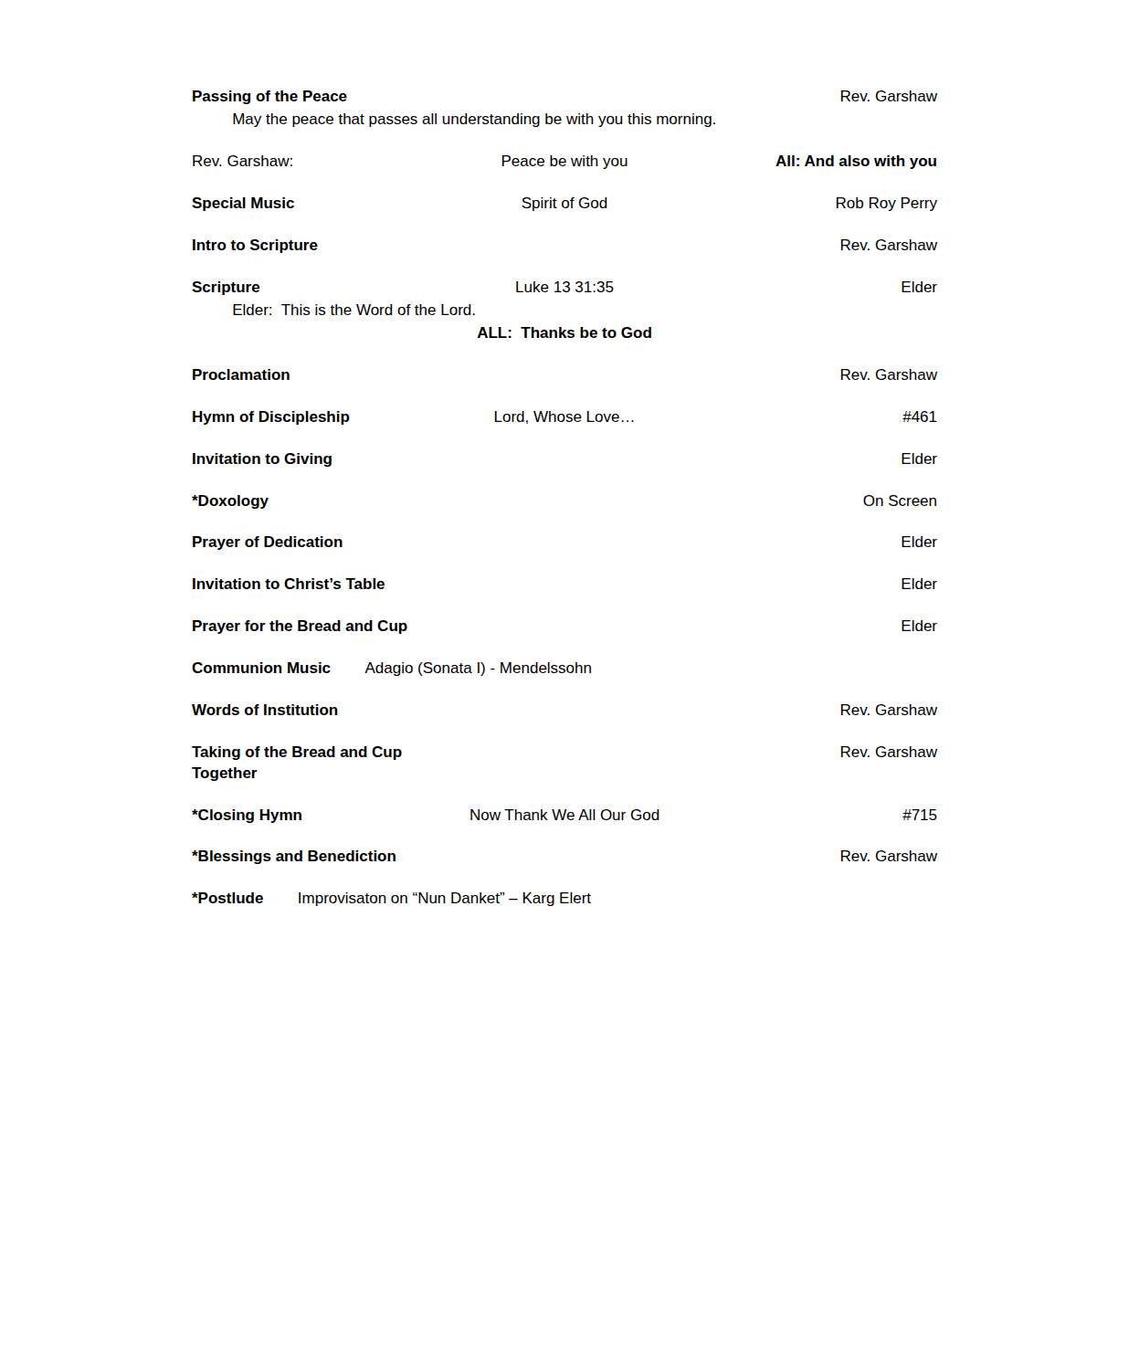Passing of the Peace
Rev. Garshaw
May the peace that passes all understanding be with you this morning.
Rev. Garshaw:
Peace be with you
All: And also with you
Special Music
Spirit of God
Rob Roy Perry
Intro to Scripture
Rev. Garshaw
Scripture
Luke 13 31:35
Elder
Elder: This is the Word of the Lord.
ALL: Thanks be to God
Proclamation
Rev. Garshaw
Hymn of Discipleship
Lord, Whose Love…
#461
Invitation to Giving
Elder
*Doxology
On Screen
Prayer of Dedication
Elder
Invitation to Christ’s Table
Elder
Prayer for the Bread and Cup
Elder
Communion Music Adagio (Sonata I) - Mendelssohn
Words of Institution
Rev. Garshaw
Taking of the Bread and Cup Together
Rev. Garshaw
*Closing Hymn
Now Thank We All Our God
#715
*Blessings and Benediction
Rev. Garshaw
*Postlude Improvisaton on “Nun Danket” – Karg Elert